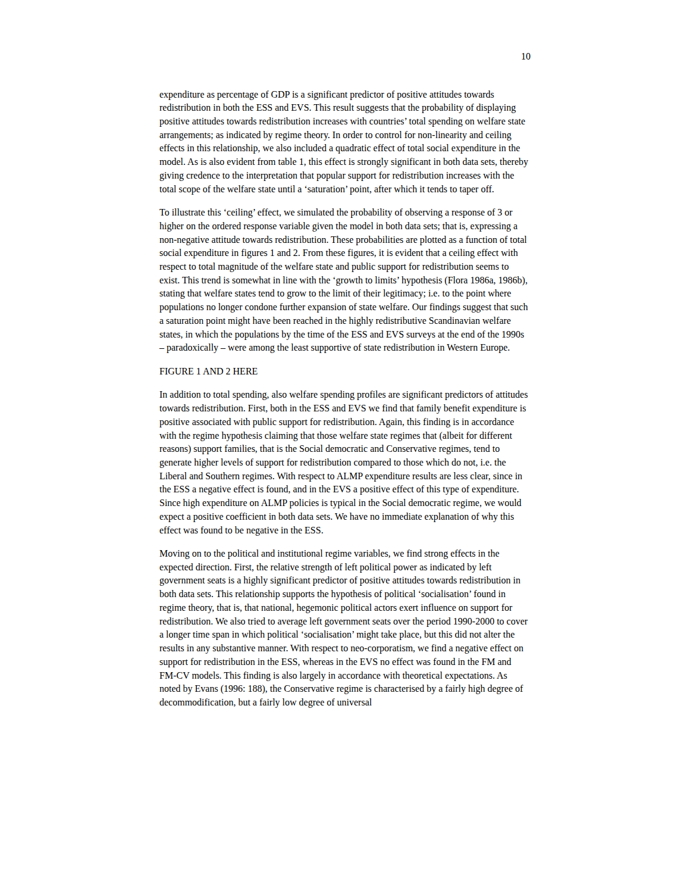10
expenditure as percentage of GDP is a significant predictor of positive attitudes towards redistribution in both the ESS and EVS. This result suggests that the probability of displaying positive attitudes towards redistribution increases with countries’ total spending on welfare state arrangements; as indicated by regime theory. In order to control for non-linearity and ceiling effects in this relationship, we also included a quadratic effect of total social expenditure in the model. As is also evident from table 1, this effect is strongly significant in both data sets, thereby giving credence to the interpretation that popular support for redistribution increases with the total scope of the welfare state until a ‘saturation’ point, after which it tends to taper off.
To illustrate this ‘ceiling’ effect, we simulated the probability of observing a response of 3 or higher on the ordered response variable given the model in both data sets; that is, expressing a non-negative attitude towards redistribution. These probabilities are plotted as a function of total social expenditure in figures 1 and 2. From these figures, it is evident that a ceiling effect with respect to total magnitude of the welfare state and public support for redistribution seems to exist. This trend is somewhat in line with the ‘growth to limits’ hypothesis (Flora 1986a, 1986b), stating that welfare states tend to grow to the limit of their legitimacy; i.e. to the point where populations no longer condone further expansion of state welfare. Our findings suggest that such a saturation point might have been reached in the highly redistributive Scandinavian welfare states, in which the populations by the time of the ESS and EVS surveys at the end of the 1990s – paradoxically – were among the least supportive of state redistribution in Western Europe.
FIGURE 1 AND 2 HERE
In addition to total spending, also welfare spending profiles are significant predictors of attitudes towards redistribution. First, both in the ESS and EVS we find that family benefit expenditure is positive associated with public support for redistribution. Again, this finding is in accordance with the regime hypothesis claiming that those welfare state regimes that (albeit for different reasons) support families, that is the Social democratic and Conservative regimes, tend to generate higher levels of support for redistribution compared to those which do not, i.e. the Liberal and Southern regimes. With respect to ALMP expenditure results are less clear, since in the ESS a negative effect is found, and in the EVS a positive effect of this type of expenditure. Since high expenditure on ALMP policies is typical in the Social democratic regime, we would expect a positive coefficient in both data sets. We have no immediate explanation of why this effect was found to be negative in the ESS.
Moving on to the political and institutional regime variables, we find strong effects in the expected direction. First, the relative strength of left political power as indicated by left government seats is a highly significant predictor of positive attitudes towards redistribution in both data sets. This relationship supports the hypothesis of political ‘socialisation’ found in regime theory, that is, that national, hegemonic political actors exert influence on support for redistribution. We also tried to average left government seats over the period 1990-2000 to cover a longer time span in which political ‘socialisation’ might take place, but this did not alter the results in any substantive manner. With respect to neo-corporatism, we find a negative effect on support for redistribution in the ESS, whereas in the EVS no effect was found in the FM and FM-CV models. This finding is also largely in accordance with theoretical expectations. As noted by Evans (1996: 188), the Conservative regime is characterised by a fairly high degree of decommodification, but a fairly low degree of universal